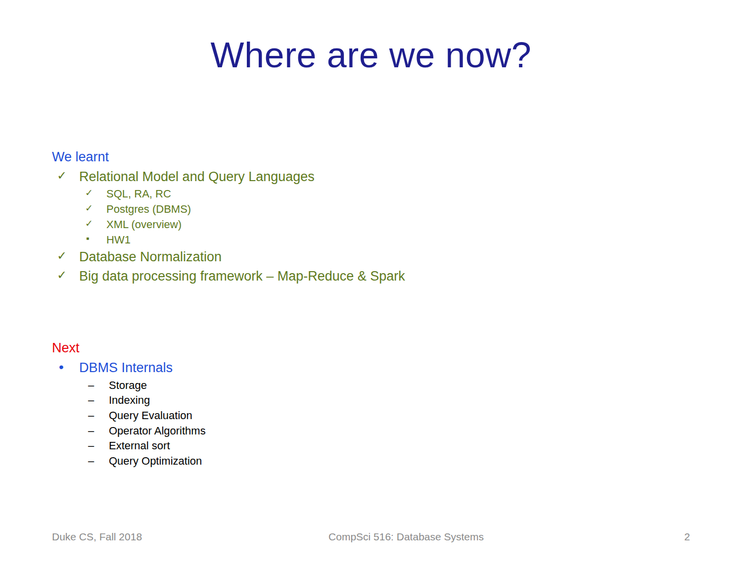Where are we now?
We learnt
Relational Model and Query Languages
SQL, RA, RC
Postgres (DBMS)
XML (overview)
HW1
Database Normalization
Big data processing framework – Map-Reduce & Spark
Next
DBMS Internals
Storage
Indexing
Query Evaluation
Operator Algorithms
External sort
Query Optimization
Duke CS, Fall 2018 CompSci 516: Database Systems 2